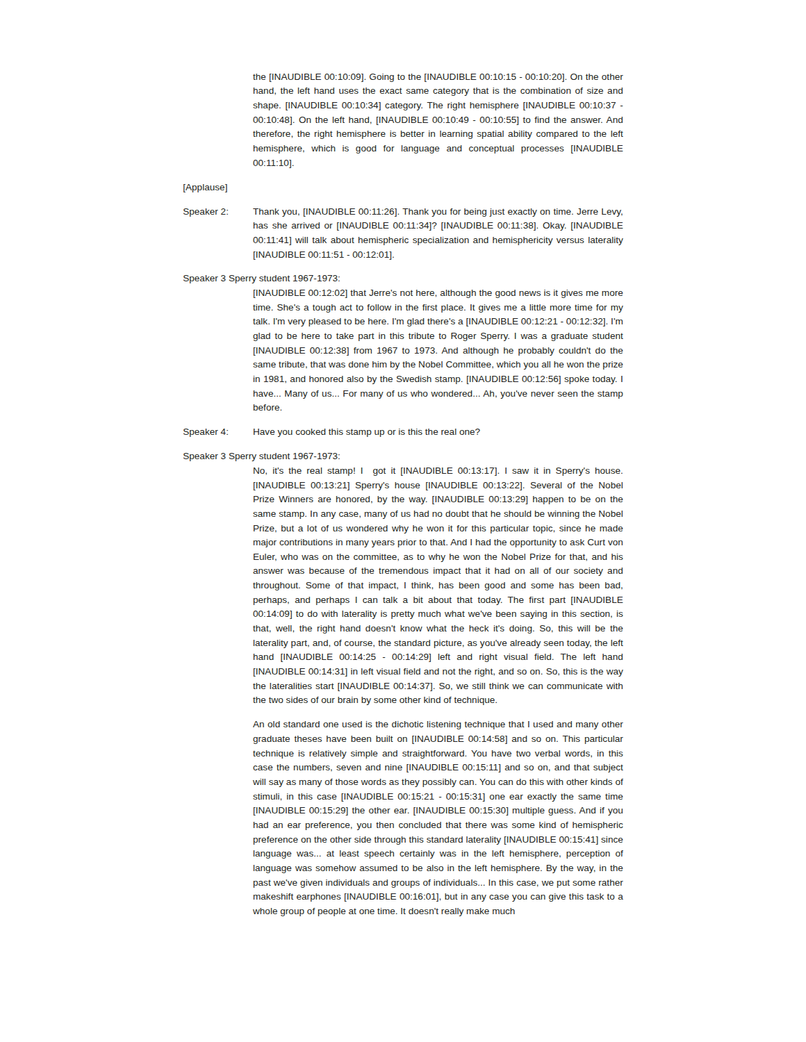the [INAUDIBLE 00:10:09]. Going to the [INAUDIBLE 00:10:15 - 00:10:20]. On the other hand, the left hand uses the exact same category that is the combination of size and shape. [INAUDIBLE 00:10:34] category. The right hemisphere [INAUDIBLE 00:10:37 - 00:10:48]. On the left hand, [INAUDIBLE 00:10:49 - 00:10:55] to find the answer. And therefore, the right hemisphere is better in learning spatial ability compared to the left hemisphere, which is good for language and conceptual processes [INAUDIBLE 00:11:10].
[Applause]
Speaker 2:
Thank you, [INAUDIBLE 00:11:26]. Thank you for being just exactly on time. Jerre Levy, has she arrived or [INAUDIBLE 00:11:34]? [INAUDIBLE 00:11:38]. Okay. [INAUDIBLE 00:11:41] will talk about hemispheric specialization and hemisphericity versus laterality [INAUDIBLE 00:11:51 - 00:12:01].
Speaker 3 Sperry student 1967-1973:
[INAUDIBLE 00:12:02] that Jerre's not here, although the good news is it gives me more time. She's a tough act to follow in the first place. It gives me a little more time for my talk. I'm very pleased to be here. I'm glad there's a [INAUDIBLE 00:12:21 - 00:12:32]. I'm glad to be here to take part in this tribute to Roger Sperry. I was a graduate student [INAUDIBLE 00:12:38] from 1967 to 1973. And although he probably couldn't do the same tribute, that was done him by the Nobel Committee, which you all he won the prize in 1981, and honored also by the Swedish stamp. [INAUDIBLE 00:12:56] spoke today. I have... Many of us... For many of us who wondered... Ah, you've never seen the stamp before.
Speaker 4:
Have you cooked this stamp up or is this the real one?
Speaker 3 Sperry student 1967-1973:
No, it's the real stamp! I got it [INAUDIBLE 00:13:17]. I saw it in Sperry's house. [INAUDIBLE 00:13:21] Sperry's house [INAUDIBLE 00:13:22]. Several of the Nobel Prize Winners are honored, by the way. [INAUDIBLE 00:13:29] happen to be on the same stamp. In any case, many of us had no doubt that he should be winning the Nobel Prize, but a lot of us wondered why he won it for this particular topic, since he made major contributions in many years prior to that. And I had the opportunity to ask Curt von Euler, who was on the committee, as to why he won the Nobel Prize for that, and his answer was because of the tremendous impact that it had on all of our society and throughout. Some of that impact, I think, has been good and some has been bad, perhaps, and perhaps I can talk a bit about that today. The first part [INAUDIBLE 00:14:09] to do with laterality is pretty much what we've been saying in this section, is that, well, the right hand doesn't know what the heck it's doing. So, this will be the laterality part, and, of course, the standard picture, as you've already seen today, the left hand [INAUDIBLE 00:14:25 - 00:14:29] left and right visual field. The left hand [INAUDIBLE 00:14:31] in left visual field and not the right, and so on. So, this is the way the lateralities start [INAUDIBLE 00:14:37]. So, we still think we can communicate with the two sides of our brain by some other kind of technique.
An old standard one used is the dichotic listening technique that I used and many other graduate theses have been built on [INAUDIBLE 00:14:58] and so on. This particular technique is relatively simple and straightforward. You have two verbal words, in this case the numbers, seven and nine [INAUDIBLE 00:15:11] and so on, and that subject will say as many of those words as they possibly can. You can do this with other kinds of stimuli, in this case [INAUDIBLE 00:15:21 - 00:15:31] one ear exactly the same time [INAUDIBLE 00:15:29] the other ear. [INAUDIBLE 00:15:30] multiple guess. And if you had an ear preference, you then concluded that there was some kind of hemispheric preference on the other side through this standard laterality [INAUDIBLE 00:15:41] since language was... at least speech certainly was in the left hemisphere, perception of language was somehow assumed to be also in the left hemisphere. By the way, in the past we've given individuals and groups of individuals... In this case, we put some rather makeshift earphones [INAUDIBLE 00:16:01], but in any case you can give this task to a whole group of people at one time. It doesn't really make much